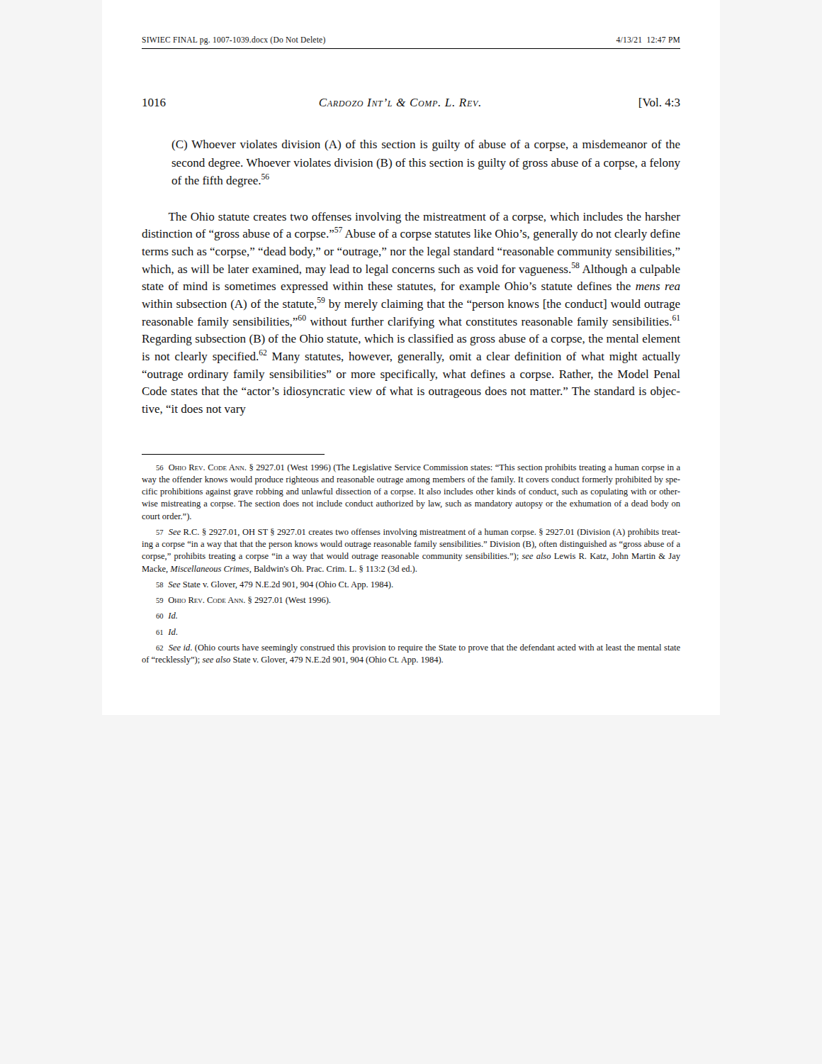SIWIEC FINAL pg. 1007-1039.docx (Do Not Delete) 4/13/21 12:47 PM
1016 Cardozo Int’l & Comp. L. Rev. [Vol. 4:3
(C) Whoever violates division (A) of this section is guilty of abuse of a corpse, a misdemeanor of the second degree. Whoever violates division (B) of this section is guilty of gross abuse of a corpse, a felony of the fifth degree.56
The Ohio statute creates two offenses involving the mistreatment of a corpse, which includes the harsher distinction of “gross abuse of a corpse.”57 Abuse of a corpse statutes like Ohio’s, generally do not clearly define terms such as “corpse,” “dead body,” or “outrage,” nor the legal standard “reasonable community sensibilities,” which, as will be later examined, may lead to legal concerns such as void for vagueness.58 Although a culpable state of mind is sometimes expressed within these statutes, for example Ohio’s statute defines the mens rea within subsection (A) of the statute,59 by merely claiming that the “person knows [the conduct] would outrage reasonable family sensibilities,”60 without further clarifying what constitutes reasonable family sensibilities.61 Regarding subsection (B) of the Ohio statute, which is classified as gross abuse of a corpse, the mental element is not clearly specified.62 Many statutes, however, generally, omit a clear definition of what might actually “outrage ordinary family sensibilities” or more specifically, what defines a corpse. Rather, the Model Penal Code states that the “actor’s idiosyncratic view of what is outrageous does not matter.” The standard is objective, “it does not vary
56 Ohio Rev. Code Ann. § 2927.01 (West 1996) (The Legislative Service Commission states: “This section prohibits treating a human corpse in a way the offender knows would produce righteous and reasonable outrage among members of the family. It covers conduct formerly prohibited by specific prohibitions against grave robbing and unlawful dissection of a corpse. It also includes other kinds of conduct, such as copulating with or otherwise mistreating a corpse. The section does not include conduct authorized by law, such as mandatory autopsy or the exhumation of a dead body on court order.”).
57 See R.C. § 2927.01, OH ST § 2927.01 creates two offenses involving mistreatment of a human corpse. § 2927.01 (Division (A) prohibits treating a corpse “in a way that that the person knows would outrage reasonable family sensibilities.” Division (B), often distinguished as “gross abuse of a corpse,” prohibits treating a corpse “in a way that would outrage reasonable community sensibilities.”); see also Lewis R. Katz, John Martin & Jay Macke, Miscellaneous Crimes, Baldwin's Oh. Prac. Crim. L. § 113:2 (3d ed.).
58 See State v. Glover, 479 N.E.2d 901, 904 (Ohio Ct. App. 1984).
59 Ohio Rev. Code Ann. § 2927.01 (West 1996).
60 Id.
61 Id.
62 See id. (Ohio courts have seemingly construed this provision to require the State to prove that the defendant acted with at least the mental state of “recklessly”); see also State v. Glover, 479 N.E.2d 901, 904 (Ohio Ct. App. 1984).